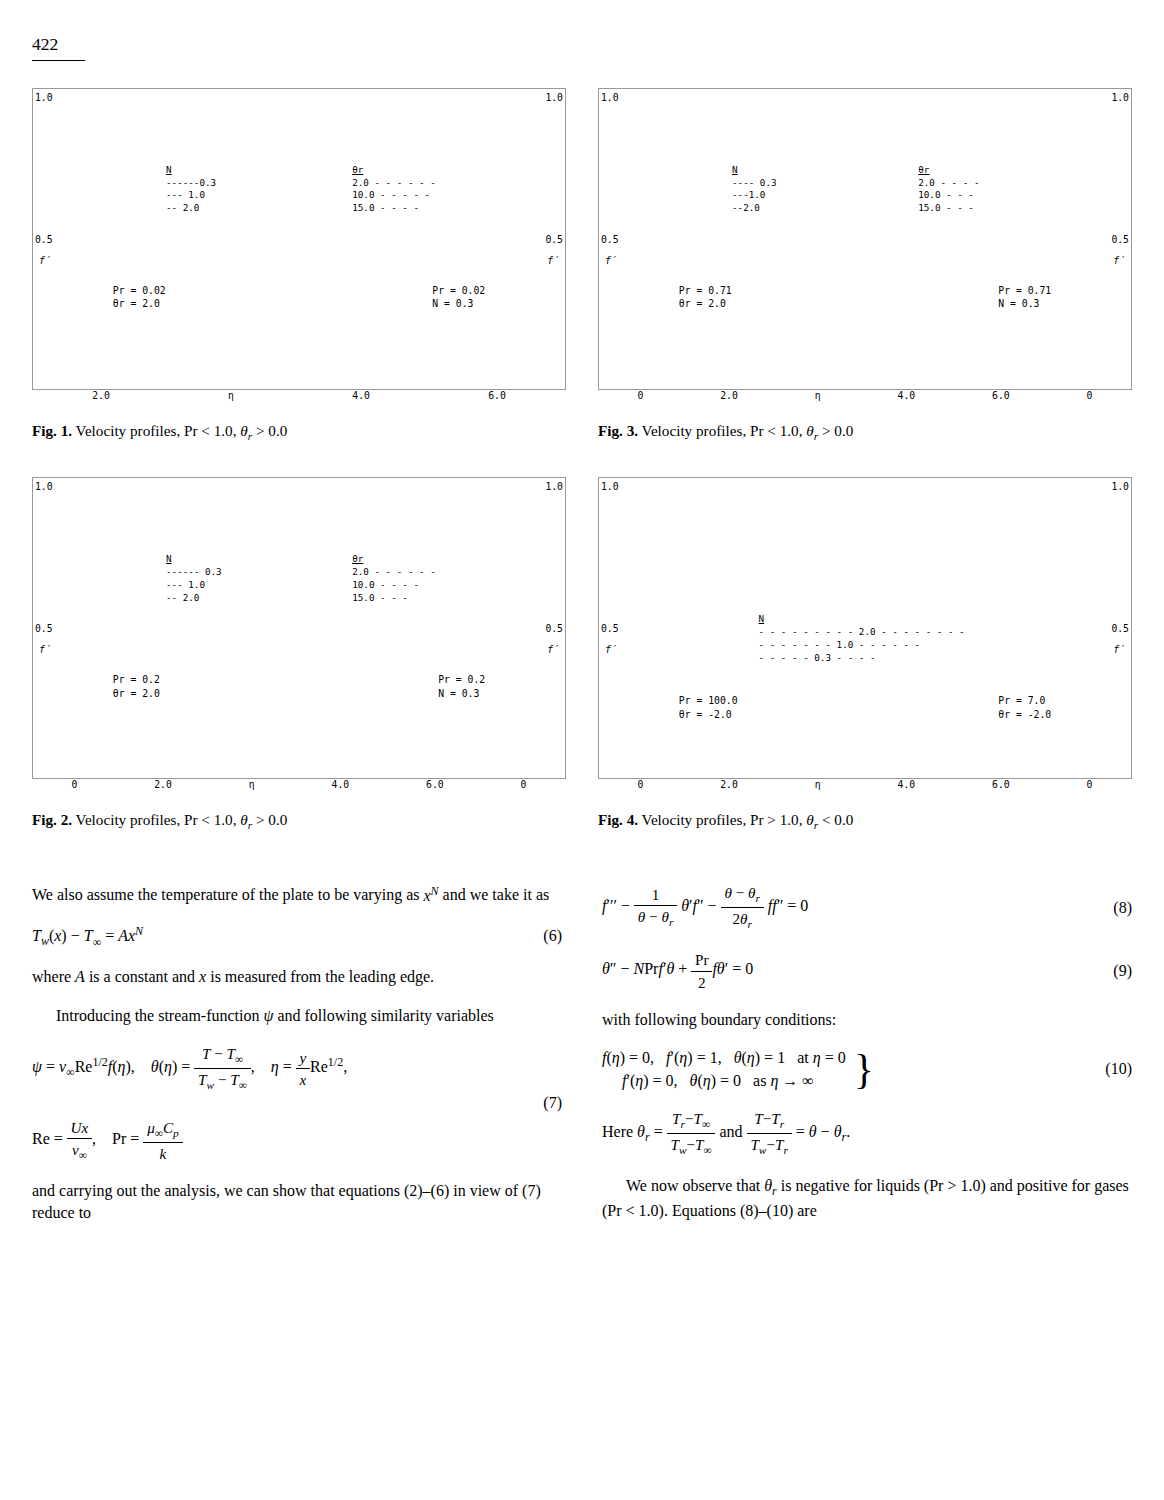422
1.0 1.0 0.5 0.5 f′ f′
N
------0.3
--- 1.0
-- 2.0
θr
2.0 - - - - - -
10.0 - - - - -
15.0 - - - -
Pr = 0.02
θr = 2.0
Pr = 0.02
N = 0.3
2.0 η 4.06.0
Fig. 1. Velocity profiles, Pr < 1.0, θr > 0.0
1.0 1.0 0.5 0.5 f′ f′
N
---- 0.3
---1.0
--2.0
θr
2.0 - - - -
10.0 - - -
15.0 - - -
Pr = 0.71
θr = 2.0
Pr = 0.71
N = 0.3
02.0 η 4.06.00
Fig. 3. Velocity profiles, Pr < 1.0, θr > 0.0
1.0 1.0 0.5 0.5 f′ f′
N
------ 0.3
--- 1.0
-- 2.0
θr
2.0 - - - - - -
10.0 - - - -
15.0 - - -
Pr = 0.2
θr = 2.0
Pr = 0.2
N = 0.3
02.0 η 4.06.00
Fig. 2. Velocity profiles, Pr < 1.0, θr > 0.0
1.0 1.0 0.5 0.5 f′ f′
N
- - - - - - - - - 2.0 - - - - - - - -
- - - - - - - 1.0 - - - - - -
- - - - - 0.3 - - - -
Pr = 100.0
θr = -2.0
Pr = 7.0
θr = -2.0
02.0 η 4.06.00
Fig. 4. Velocity profiles, Pr > 1.0, θr < 0.0
We also assume the temperature of the plate to be varying as xN and we take it as
Tw(x) − T∞ = AxN
(6)
where A is a constant and x is measured from the leading edge.
Introducing the stream-function ψ and following similarity variables
ψ = v∞Re1/2f(η), θ(η) = T − T∞Tw − T∞, η = yx Re1/2,
Re = Ux v∞, Pr = μ∞Cp k
(7)
and carrying out the analysis, we can show that equations (2)–(6) in view of (7) reduce to
f′′′ − 1 θ − θr θ′f″ − θ − θr 2θr ff″ = 0
(8)
θ″ − NPrf′θ + Pr 2 fθ′ = 0
(9)
with following boundary conditions:
f(η) = 0, f′(η) = 1, θ(η) = 1 at η = 0
f′(η) = 0, θ(η) = 0 as η → ∞ }
(10)
Here θr = Tr−T∞Tw−T∞ and T−Tr Tw−Tr = θ − θr.
We now observe that θr is negative for liquids (Pr > 1.0) and positive for gases (Pr < 1.0). Equations (8)–(10) are